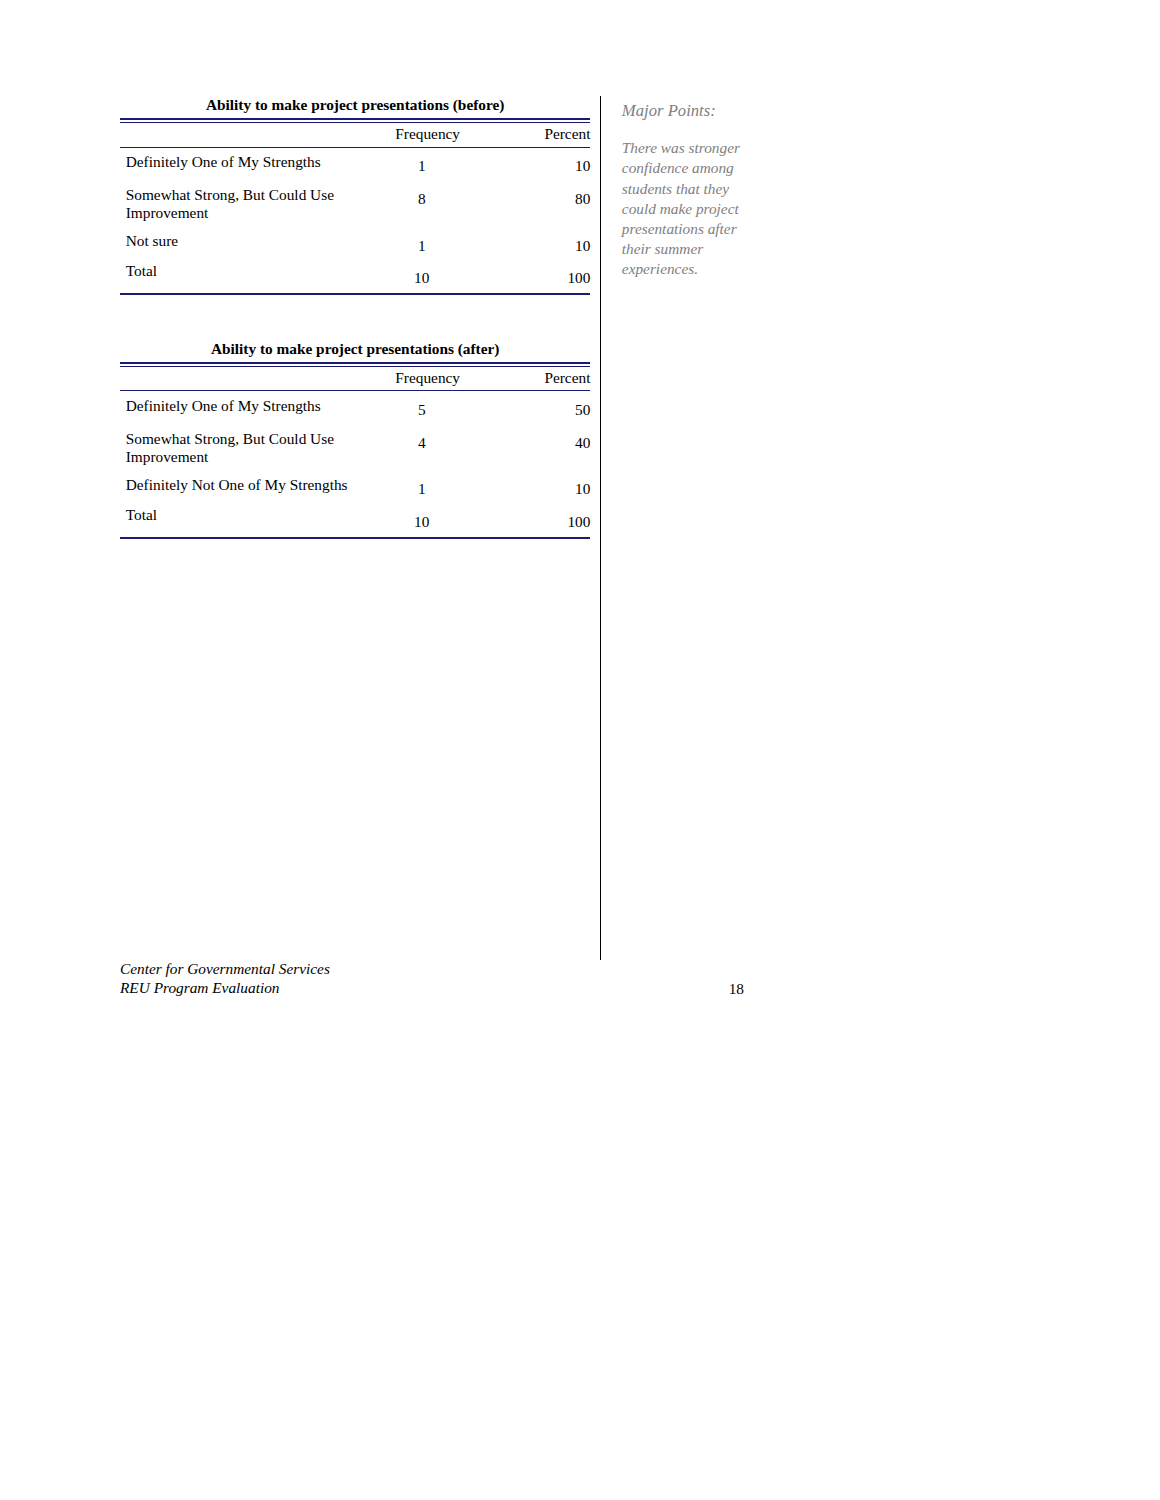Ability to make project presentations (before)
| | Frequency | Percent |
| --- | --- | --- |
| Definitely One of My Strengths | 1 | 10 |
| Somewhat Strong, But Could Use Improvement | 8 | 80 |
| Not sure | 1 | 10 |
| Total | 10 | 100 |
Ability to make project presentations (after)
| | Frequency | Percent |
| --- | --- | --- |
| Definitely One of My Strengths | 5 | 50 |
| Somewhat Strong, But Could Use Improvement | 4 | 40 |
| Definitely Not One of My Strengths | 1 | 10 |
| Total | 10 | 100 |
Major Points:
There was stronger confidence among students that they could make project presentations after their summer experiences.
Center for Governmental Services
REU Program Evaluation
18